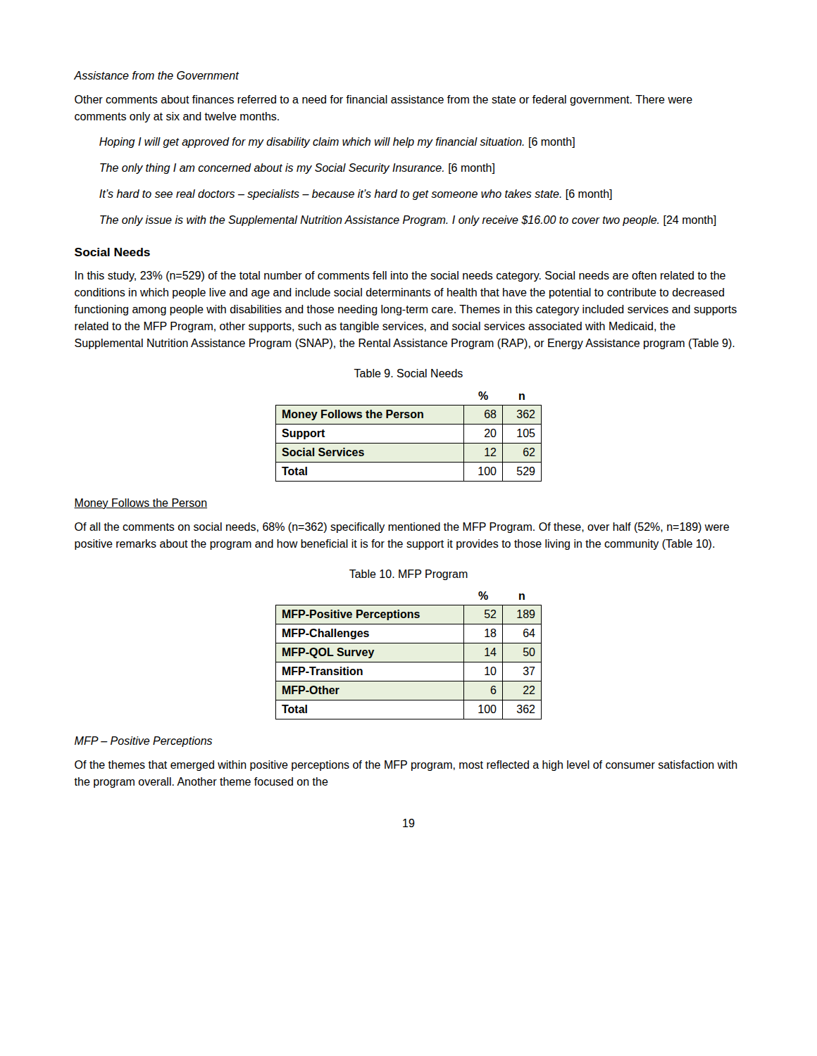Assistance from the Government
Other comments about finances referred to a need for financial assistance from the state or federal government. There were comments only at six and twelve months.
Hoping I will get approved for my disability claim which will help my financial situation. [6 month]
The only thing I am concerned about is my Social Security Insurance. [6 month]
It’s hard to see real doctors – specialists – because it’s hard to get someone who takes state. [6 month]
The only issue is with the Supplemental Nutrition Assistance Program. I only receive $16.00 to cover two people. [24 month]
Social Needs
In this study, 23% (n=529) of the total number of comments fell into the social needs category. Social needs are often related to the conditions in which people live and age and include social determinants of health that have the potential to contribute to decreased functioning among people with disabilities and those needing long-term care. Themes in this category included services and supports related to the MFP Program, other supports, such as tangible services, and social services associated with Medicaid, the Supplemental Nutrition Assistance Program (SNAP), the Rental Assistance Program (RAP), or Energy Assistance program (Table 9).
Table 9. Social Needs
| | % | n |
| Money Follows the Person | 68 | 362 |
| Support | 20 | 105 |
| Social Services | 12 | 62 |
| Total | 100 | 529 |
Money Follows the Person
Of all the comments on social needs, 68% (n=362) specifically mentioned the MFP Program. Of these, over half (52%, n=189) were positive remarks about the program and how beneficial it is for the support it provides to those living in the community (Table 10).
Table 10. MFP Program
| | % | n |
| MFP-Positive Perceptions | 52 | 189 |
| MFP-Challenges | 18 | 64 |
| MFP-QOL Survey | 14 | 50 |
| MFP-Transition | 10 | 37 |
| MFP-Other | 6 | 22 |
| Total | 100 | 362 |
MFP – Positive Perceptions
Of the themes that emerged within positive perceptions of the MFP program, most reflected a high level of consumer satisfaction with the program overall. Another theme focused on the
19